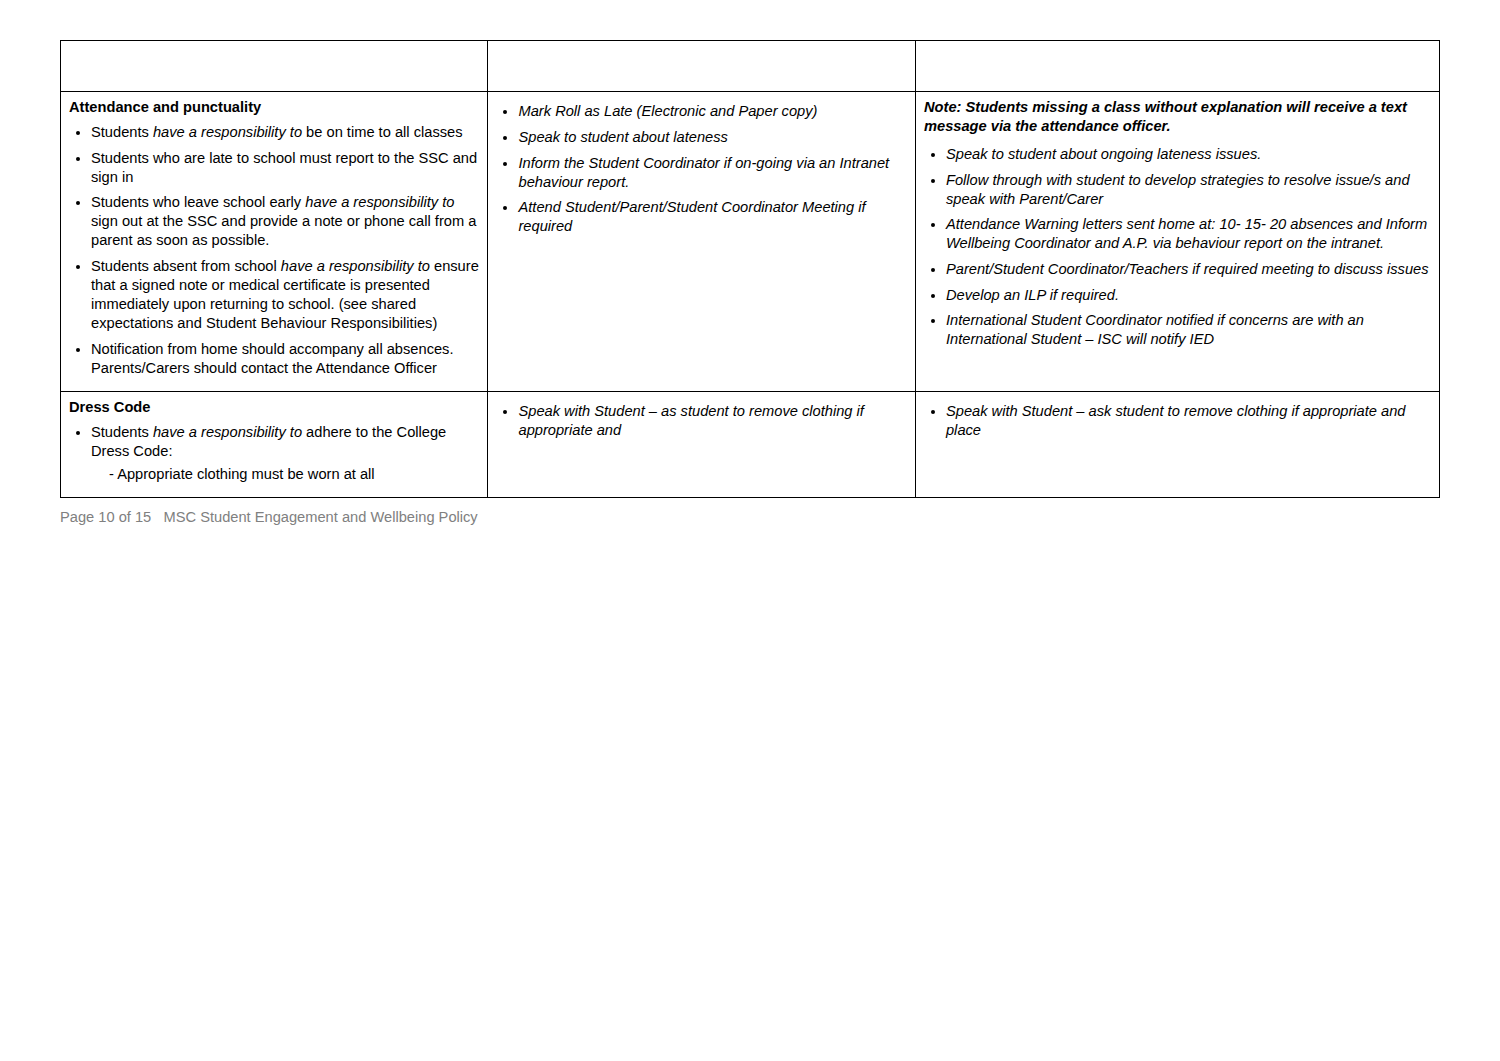| Attendance and punctuality Students have a responsibility to be on time to all classes Students who are late to school must report to the SSC and sign in Students who leave school early have a responsibility to sign out at the SSC and provide a note or phone call from a parent as soon as possible. Students absent from school have a responsibility to ensure that a signed note or medical certificate is presented immediately upon returning to school. (see shared expectations and Student Behaviour Responsibilities) Notification from home should accompany all absences. Parents/Carers should contact the Attendance Officer | Mark Roll as Late (Electronic and Paper copy) Speak to student about lateness Inform the Student Coordinator if on-going via an Intranet behaviour report. Attend Student/Parent/Student Coordinator Meeting if required | Note: Students missing a class without explanation will receive a text message via the attendance officer. Speak to student about ongoing lateness issues. Follow through with student to develop strategies to resolve issue/s and speak with Parent/Carer Attendance Warning letters sent home at: 10- 15- 20 absences and Inform Wellbeing Coordinator and A.P. via behaviour report on the intranet. Parent/Student Coordinator/Teachers if required meeting to discuss issues Develop an ILP if required. International Student Coordinator notified if concerns are with an International Student – ISC will notify IED |
| Dress Code Students have a responsibility to adhere to the College Dress Code: Appropriate clothing must be worn at all | Speak with Student – as student to remove clothing if appropriate and | Speak with Student – ask student to remove clothing if appropriate and place |
Page 10 of 15 MSC Student Engagement and Wellbeing Policy